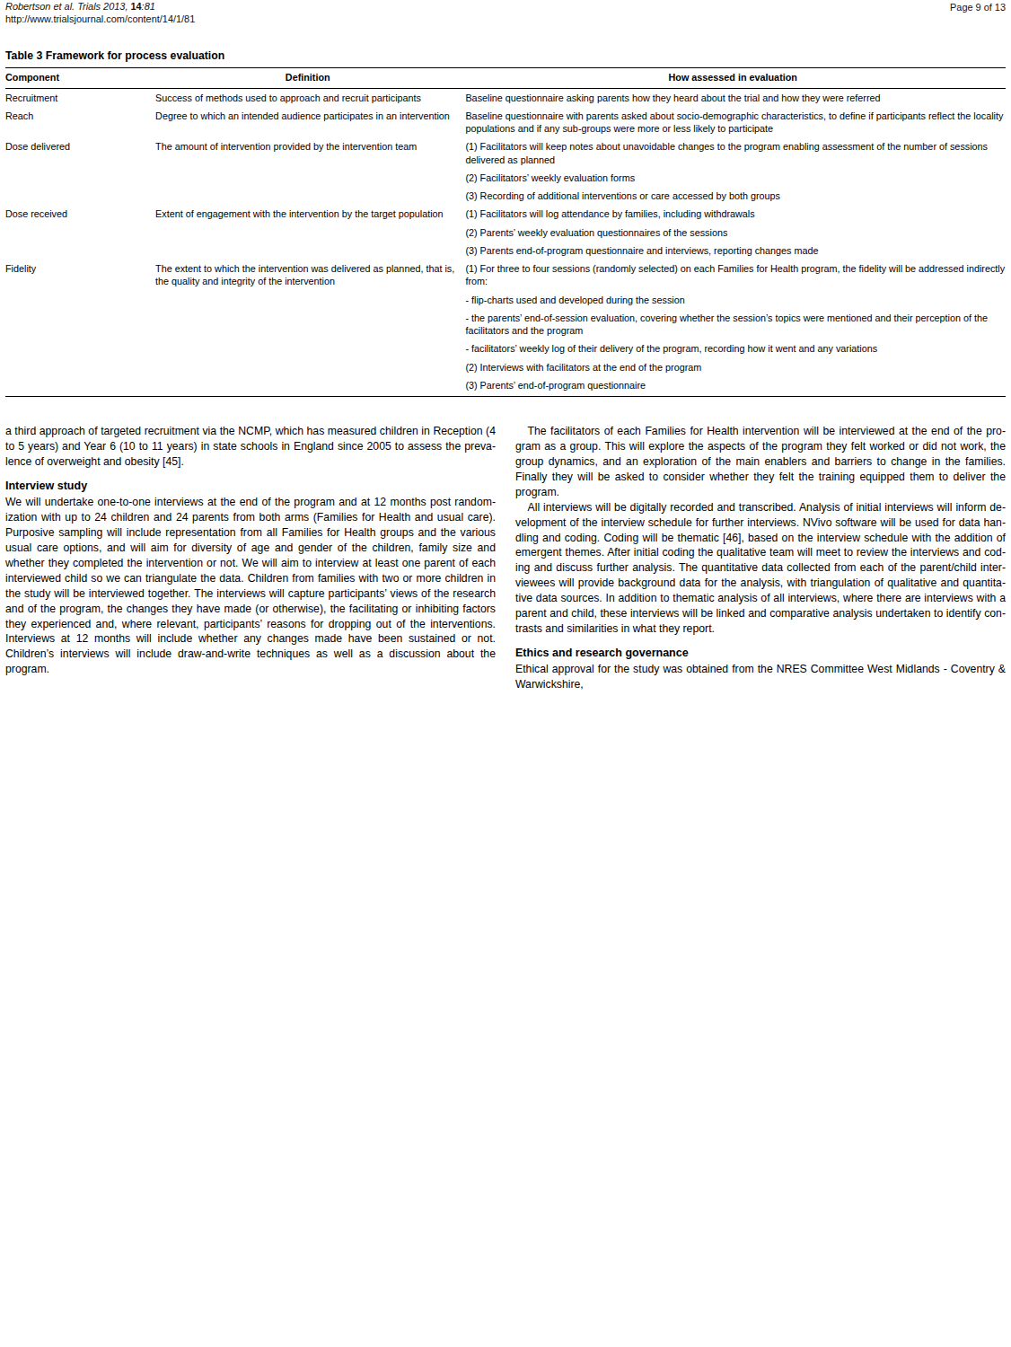Robertson et al. Trials 2013, 14:81
http://www.trialsjournal.com/content/14/1/81
Page 9 of 13
Table 3 Framework for process evaluation
| Component | Definition | How assessed in evaluation |
| --- | --- | --- |
| Recruitment | Success of methods used to approach and recruit participants | Baseline questionnaire asking parents how they heard about the trial and how they were referred |
| Reach | Degree to which an intended audience participates in an intervention | Baseline questionnaire with parents asked about socio-demographic characteristics, to define if participants reflect the locality populations and if any sub-groups were more or less likely to participate |
| Dose delivered | The amount of intervention provided by the intervention team | (1) Facilitators will keep notes about unavoidable changes to the program enabling assessment of the number of sessions delivered as planned |
| | | (2) Facilitators’ weekly evaluation forms |
| | | (3) Recording of additional interventions or care accessed by both groups |
| Dose received | Extent of engagement with the intervention by the target population | (1) Facilitators will log attendance by families, including withdrawals |
| | | (2) Parents’ weekly evaluation questionnaires of the sessions |
| | | (3) Parents end-of-program questionnaire and interviews, reporting changes made |
| Fidelity | The extent to which the intervention was delivered as planned, that is, the quality and integrity of the intervention | (1) For three to four sessions (randomly selected) on each Families for Health program, the fidelity will be addressed indirectly from: |
| | | - flip-charts used and developed during the session |
| | | - the parents’ end-of-session evaluation, covering whether the session’s topics were mentioned and their perception of the facilitators and the program |
| | | - facilitators’ weekly log of their delivery of the program, recording how it went and any variations |
| | | (2) Interviews with facilitators at the end of the program |
| | | (3) Parents’ end-of-program questionnaire |
a third approach of targeted recruitment via the NCMP, which has measured children in Reception (4 to 5 years) and Year 6 (10 to 11 years) in state schools in England since 2005 to assess the prevalence of overweight and obesity [45].
Interview study
We will undertake one-to-one interviews at the end of the program and at 12 months post randomization with up to 24 children and 24 parents from both arms (Families for Health and usual care). Purposive sampling will include representation from all Families for Health groups and the various usual care options, and will aim for diversity of age and gender of the children, family size and whether they completed the intervention or not. We will aim to interview at least one parent of each interviewed child so we can triangulate the data. Children from families with two or more children in the study will be interviewed together. The interviews will capture participants’ views of the research and of the program, the changes they have made (or otherwise), the facilitating or inhibiting factors they experienced and, where relevant, participants’ reasons for dropping out of the interventions. Interviews at 12 months will include whether any changes made have been sustained or not. Children’s interviews will include draw-and-write techniques as well as a discussion about the program.
The facilitators of each Families for Health intervention will be interviewed at the end of the program as a group. This will explore the aspects of the program they felt worked or did not work, the group dynamics, and an exploration of the main enablers and barriers to change in the families. Finally they will be asked to consider whether they felt the training equipped them to deliver the program.
All interviews will be digitally recorded and transcribed. Analysis of initial interviews will inform development of the interview schedule for further interviews. NVivo software will be used for data handling and coding. Coding will be thematic [46], based on the interview schedule with the addition of emergent themes. After initial coding the qualitative team will meet to review the interviews and coding and discuss further analysis. The quantitative data collected from each of the parent/child interviewees will provide background data for the analysis, with triangulation of qualitative and quantitative data sources. In addition to thematic analysis of all interviews, where there are interviews with a parent and child, these interviews will be linked and comparative analysis undertaken to identify contrasts and similarities in what they report.
Ethics and research governance
Ethical approval for the study was obtained from the NRES Committee West Midlands - Coventry & Warwickshire,